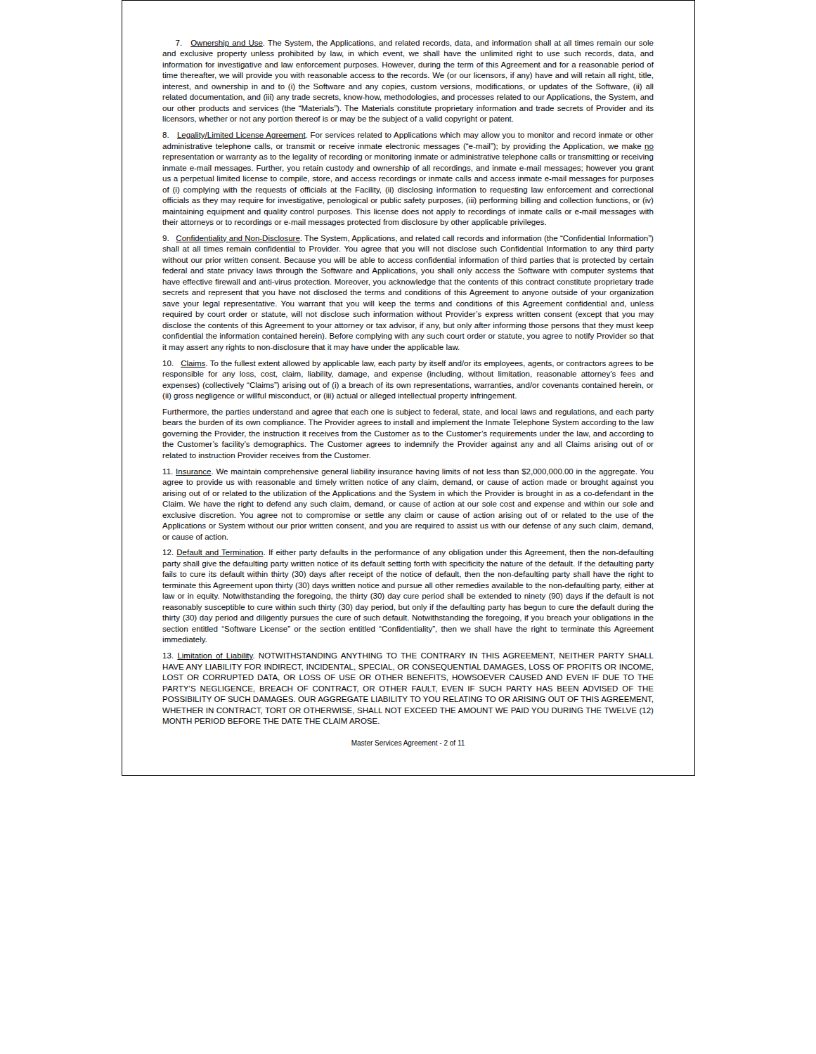7. Ownership and Use. The System, the Applications, and related records, data, and information shall at all times remain our sole and exclusive property unless prohibited by law, in which event, we shall have the unlimited right to use such records, data, and information for investigative and law enforcement purposes. However, during the term of this Agreement and for a reasonable period of time thereafter, we will provide you with reasonable access to the records. We (or our licensors, if any) have and will retain all right, title, interest, and ownership in and to (i) the Software and any copies, custom versions, modifications, or updates of the Software, (ii) all related documentation, and (iii) any trade secrets, know-how, methodologies, and processes related to our Applications, the System, and our other products and services (the “Materials”). The Materials constitute proprietary information and trade secrets of Provider and its licensors, whether or not any portion thereof is or may be the subject of a valid copyright or patent.
8. Legality/Limited License Agreement. For services related to Applications which may allow you to monitor and record inmate or other administrative telephone calls, or transmit or receive inmate electronic messages (“e-mail”); by providing the Application, we make no representation or warranty as to the legality of recording or monitoring inmate or administrative telephone calls or transmitting or receiving inmate e-mail messages. Further, you retain custody and ownership of all recordings, and inmate e-mail messages; however you grant us a perpetual limited license to compile, store, and access recordings or inmate calls and access inmate e-mail messages for purposes of (i) complying with the requests of officials at the Facility, (ii) disclosing information to requesting law enforcement and correctional officials as they may require for investigative, penological or public safety purposes, (iii) performing billing and collection functions, or (iv) maintaining equipment and quality control purposes. This license does not apply to recordings of inmate calls or e-mail messages with their attorneys or to recordings or e-mail messages protected from disclosure by other applicable privileges.
9. Confidentiality and Non-Disclosure. The System, Applications, and related call records and information (the “Confidential Information”) shall at all times remain confidential to Provider. You agree that you will not disclose such Confidential Information to any third party without our prior written consent. Because you will be able to access confidential information of third parties that is protected by certain federal and state privacy laws through the Software and Applications, you shall only access the Software with computer systems that have effective firewall and anti-virus protection. Moreover, you acknowledge that the contents of this contract constitute proprietary trade secrets and represent that you have not disclosed the terms and conditions of this Agreement to anyone outside of your organization save your legal representative. You warrant that you will keep the terms and conditions of this Agreement confidential and, unless required by court order or statute, will not disclose such information without Provider’s express written consent (except that you may disclose the contents of this Agreement to your attorney or tax advisor, if any, but only after informing those persons that they must keep confidential the information contained herein). Before complying with any such court order or statute, you agree to notify Provider so that it may assert any rights to non-disclosure that it may have under the applicable law.
10. Claims. To the fullest extent allowed by applicable law, each party by itself and/or its employees, agents, or contractors agrees to be responsible for any loss, cost, claim, liability, damage, and expense (including, without limitation, reasonable attorney’s fees and expenses) (collectively “Claims”) arising out of (i) a breach of its own representations, warranties, and/or covenants contained herein, or (ii) gross negligence or willful misconduct, or (iii) actual or alleged intellectual property infringement.
Furthermore, the parties understand and agree that each one is subject to federal, state, and local laws and regulations, and each party bears the burden of its own compliance. The Provider agrees to install and implement the Inmate Telephone System according to the law governing the Provider, the instruction it receives from the Customer as to the Customer’s requirements under the law, and according to the Customer’s facility’s demographics. The Customer agrees to indemnify the Provider against any and all Claims arising out of or related to instruction Provider receives from the Customer.
11. Insurance. We maintain comprehensive general liability insurance having limits of not less than $2,000,000.00 in the aggregate. You agree to provide us with reasonable and timely written notice of any claim, demand, or cause of action made or brought against you arising out of or related to the utilization of the Applications and the System in which the Provider is brought in as a co-defendant in the Claim. We have the right to defend any such claim, demand, or cause of action at our sole cost and expense and within our sole and exclusive discretion. You agree not to compromise or settle any claim or cause of action arising out of or related to the use of the Applications or System without our prior written consent, and you are required to assist us with our defense of any such claim, demand, or cause of action.
12. Default and Termination. If either party defaults in the performance of any obligation under this Agreement, then the non-defaulting party shall give the defaulting party written notice of its default setting forth with specificity the nature of the default. If the defaulting party fails to cure its default within thirty (30) days after receipt of the notice of default, then the non-defaulting party shall have the right to terminate this Agreement upon thirty (30) days written notice and pursue all other remedies available to the non-defaulting party, either at law or in equity. Notwithstanding the foregoing, the thirty (30) day cure period shall be extended to ninety (90) days if the default is not reasonably susceptible to cure within such thirty (30) day period, but only if the defaulting party has begun to cure the default during the thirty (30) day period and diligently pursues the cure of such default. Notwithstanding the foregoing, if you breach your obligations in the section entitled “Software License” or the section entitled “Confidentiality”, then we shall have the right to terminate this Agreement immediately.
13. Limitation of Liability. NOTWITHSTANDING ANYTHING TO THE CONTRARY IN THIS AGREEMENT, NEITHER PARTY SHALL HAVE ANY LIABILITY FOR INDIRECT, INCIDENTAL, SPECIAL, OR CONSEQUENTIAL DAMAGES, LOSS OF PROFITS OR INCOME, LOST OR CORRUPTED DATA, OR LOSS OF USE OR OTHER BENEFITS, HOWSOEVER CAUSED AND EVEN IF DUE TO THE PARTY’S NEGLIGENCE, BREACH OF CONTRACT, OR OTHER FAULT, EVEN IF SUCH PARTY HAS BEEN ADVISED OF THE POSSIBILITY OF SUCH DAMAGES. OUR AGGREGATE LIABILITY TO YOU RELATING TO OR ARISING OUT OF THIS AGREEMENT, WHETHER IN CONTRACT, TORT OR OTHERWISE, SHALL NOT EXCEED THE AMOUNT WE PAID YOU DURING THE TWELVE (12) MONTH PERIOD BEFORE THE DATE THE CLAIM AROSE.
Master Services Agreement - 2 of 11